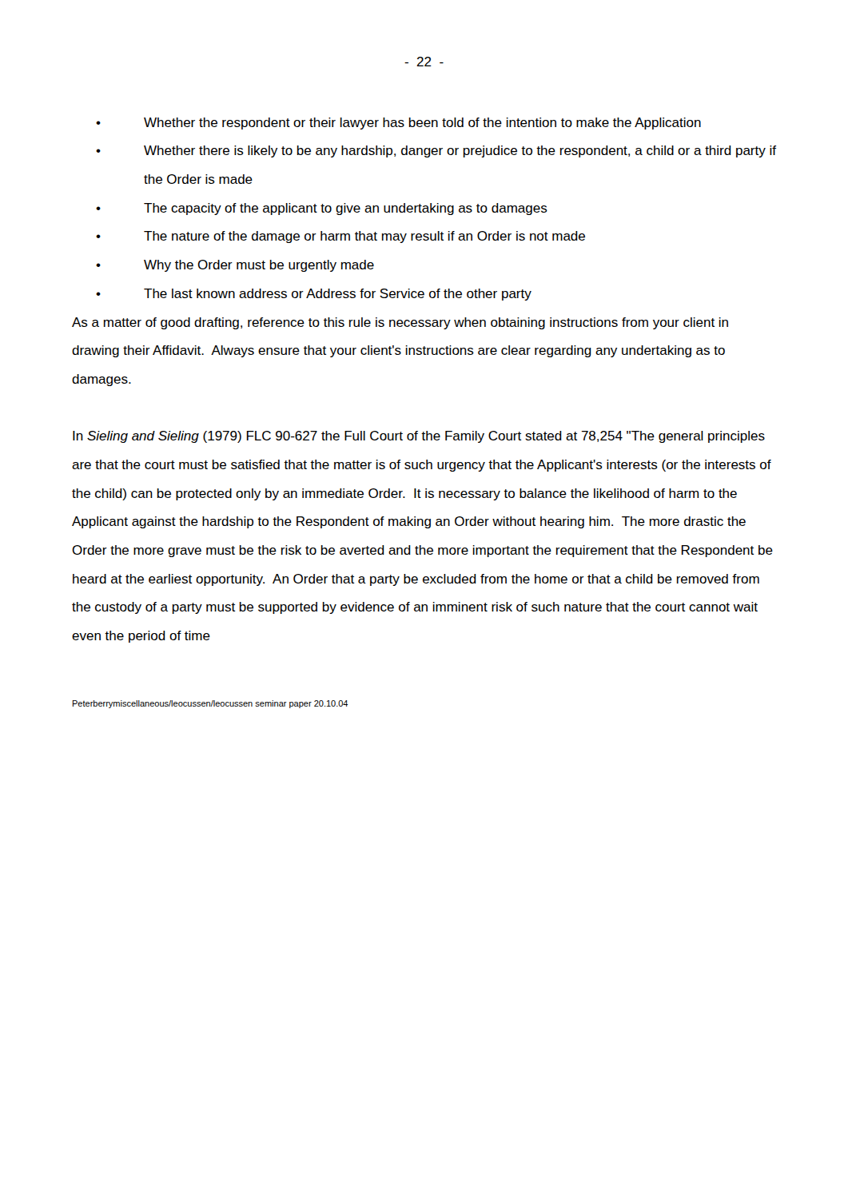- 22 -
Whether the respondent or their lawyer has been told of the intention to make the Application
Whether there is likely to be any hardship, danger or prejudice to the respondent, a child or a third party if the Order is made
The capacity of the applicant to give an undertaking as to damages
The nature of the damage or harm that may result if an Order is not made
Why the Order must be urgently made
The last known address or Address for Service of the other party
As a matter of good drafting, reference to this rule is necessary when obtaining instructions from your client in drawing their Affidavit. Always ensure that your client's instructions are clear regarding any undertaking as to damages.
In Sieling and Sieling (1979) FLC 90-627 the Full Court of the Family Court stated at 78,254 "The general principles are that the court must be satisfied that the matter is of such urgency that the Applicant's interests (or the interests of the child) can be protected only by an immediate Order. It is necessary to balance the likelihood of harm to the Applicant against the hardship to the Respondent of making an Order without hearing him. The more drastic the Order the more grave must be the risk to be averted and the more important the requirement that the Respondent be heard at the earliest opportunity. An Order that a party be excluded from the home or that a child be removed from the custody of a party must be supported by evidence of an imminent risk of such nature that the court cannot wait even the period of time
Peterberrymiscellaneous/leocussen/leocussen seminar paper 20.10.04